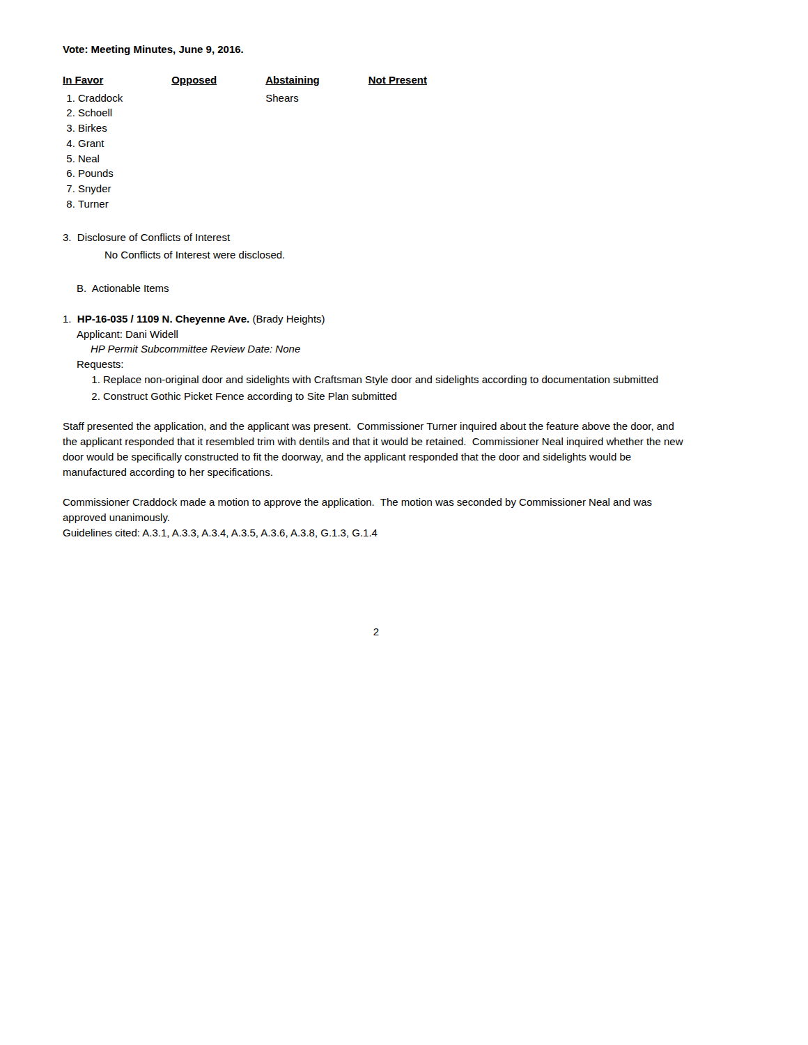Vote: Meeting Minutes, June 9, 2016.
| In Favor | Opposed | Abstaining | Not Present |
| --- | --- | --- | --- |
| Craddock Schoell Birkes Grant Neal Pounds Snyder Turner | | Shears | |
3. Disclosure of Conflicts of Interest
No Conflicts of Interest were disclosed.
B. Actionable Items
1. HP-16-035 / 1109 N. Cheyenne Ave. (Brady Heights)
Applicant: Dani Widell
HP Permit Subcommittee Review Date: None
Requests:
Replace non-original door and sidelights with Craftsman Style door and sidelights according to documentation submitted
Construct Gothic Picket Fence according to Site Plan submitted
Staff presented the application, and the applicant was present. Commissioner Turner inquired about the feature above the door, and the applicant responded that it resembled trim with dentils and that it would be retained. Commissioner Neal inquired whether the new door would be specifically constructed to fit the doorway, and the applicant responded that the door and sidelights would be manufactured according to her specifications.
Commissioner Craddock made a motion to approve the application. The motion was seconded by Commissioner Neal and was approved unanimously.
Guidelines cited: A.3.1, A.3.3, A.3.4, A.3.5, A.3.6, A.3.8, G.1.3, G.1.4
2